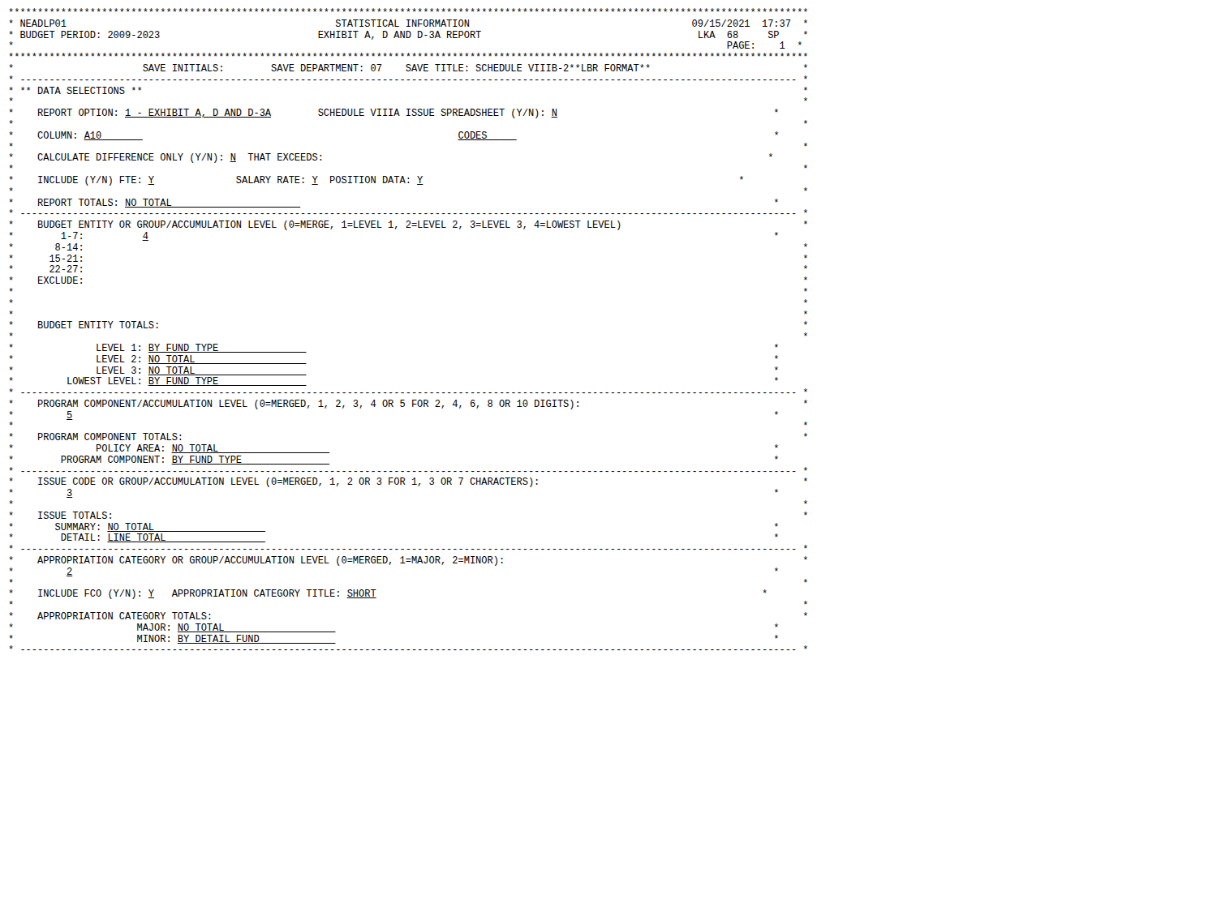*****************************************************************************************************************************************
* NEADLP01                                              STATISTICAL INFORMATION                                      09/15/2021  17:37  *
* BUDGET PERIOD: 2009-2023                           EXHIBIT A, D AND D-3A REPORT                                     LKA  68     SP    *
*                                                                                                                          PAGE:    1  *
*****************************************************************************************************************************************
*                      SAVE INITIALS:        SAVE DEPARTMENT: 07    SAVE TITLE: SCHEDULE VIIIB-2**LBR FORMAT**                          *
* ------------------------------------------------------------------------------------------------------------------------------------- *
* ** DATA SELECTIONS **                                                                                                                 *
*                                                                                                                                       *
*    REPORT OPTION: 1 - EXHIBIT A, D AND D-3A        SCHEDULE VIIIA ISSUE SPREADSHEET (Y/N): N                                     *
*                                                                                                                                       *
*    COLUMN: A10_______                                                      CODES_____                                            *
*                                                                                                                                       *
*    CALCULATE DIFFERENCE ONLY (Y/N): N  THAT EXCEEDS:                                                                            *
*                                                                                                                                       *
*    INCLUDE (Y/N) FTE: Y              SALARY RATE: Y  POSITION DATA: Y                                                      *
*                                                                                                                                       *
*    REPORT TOTALS: NO TOTAL______________________                                                                                 *
* ------------------------------------------------------------------------------------------------------------------------------------- *
*    BUDGET ENTITY OR GROUP/ACCUMULATION LEVEL (0=MERGE, 1=LEVEL 1, 2=LEVEL 2, 3=LEVEL 3, 4=LOWEST LEVEL)                               *
*        1-7:          4                                                                                                           *
*       8-14:                                                                                                                           *
*      15-21:                                                                                                                           *
*      22-27:                                                                                                                           *
*    EXCLUDE:                                                                                                                           *
*                                                                                                                                       *
*                                                                                                                                       *
*                                                                                                                                       *
*    BUDGET ENTITY TOTALS:                                                                                                              *
*                                                                                                                                       *
*              LEVEL 1: BY FUND TYPE_______________                                                                                *
*              LEVEL 2: NO TOTAL___________________                                                                                *
*              LEVEL 3: NO TOTAL___________________                                                                                *
*         LOWEST LEVEL: BY FUND TYPE_______________                                                                                *
* ------------------------------------------------------------------------------------------------------------------------------------- *
*    PROGRAM COMPONENT/ACCUMULATION LEVEL (0=MERGED, 1, 2, 3, 4 OR 5 FOR 2, 4, 6, 8 OR 10 DIGITS):                                      *
*         5                                                                                                                        *
*                                                                                                                                       *
*    PROGRAM COMPONENT TOTALS:                                                                                                          *
*              POLICY AREA: NO TOTAL___________________                                                                            *
*        PROGRAM COMPONENT: BY FUND TYPE_______________                                                                            *
* ------------------------------------------------------------------------------------------------------------------------------------- *
*    ISSUE CODE OR GROUP/ACCUMULATION LEVEL (0=MERGED, 1, 2 OR 3 FOR 1, 3 OR 7 CHARACTERS):                                             *
*         3                                                                                                                        *
*                                                                                                                                       *
*    ISSUE TOTALS:                                                                                                                      *
*       SUMMARY: NO TOTAL___________________                                                                                       *
*        DETAIL: LINE TOTAL_________________                                                                                       *
* ------------------------------------------------------------------------------------------------------------------------------------- *
*    APPROPRIATION CATEGORY OR GROUP/ACCUMULATION LEVEL (0=MERGED, 1=MAJOR, 2=MINOR):                                                   *
*         2                                                                                                                        *
*                                                                                                                                       *
*    INCLUDE FCO (Y/N): Y   APPROPRIATION CATEGORY TITLE: SHORT                                                                  *
*                                                                                                                                       *
*    APPROPRIATION CATEGORY TOTALS:                                                                                                     *
*                     MAJOR: NO TOTAL___________________                                                                           *
*                     MINOR: BY DETAIL FUND_____________                                                                           *
* ------------------------------------------------------------------------------------------------------------------------------------- *